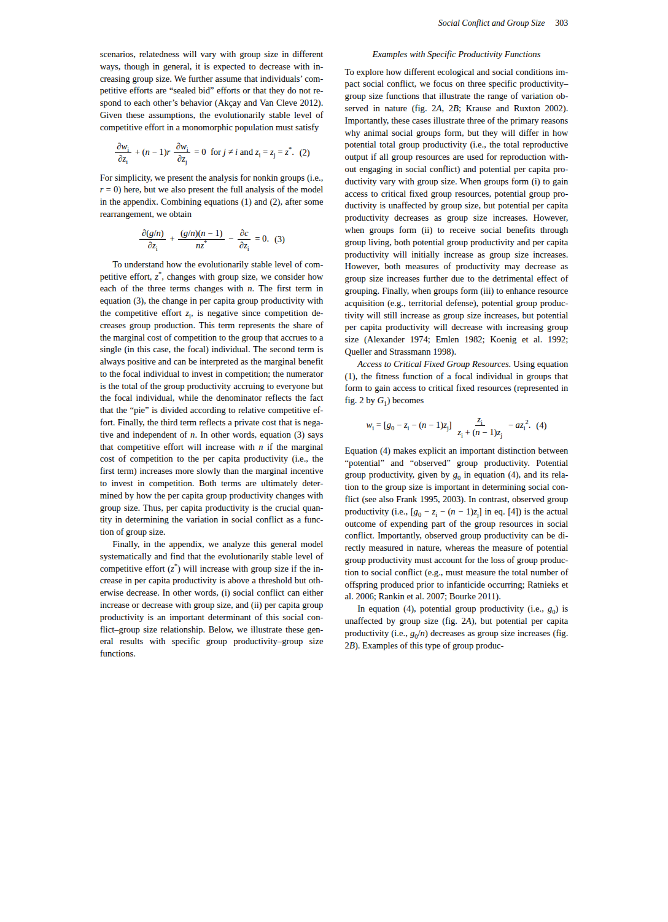Social Conflict and Group Size303
scenarios, relatedness will vary with group size in different ways, though in general, it is expected to decrease with increasing group size. We further assume that individuals’ competitive efforts are “sealed bid” efforts or that they do not respond to each other’s behavior (Akçay and Van Cleve 2012). Given these assumptions, the evolutionarily stable level of competitive effort in a monomorphic population must satisfy
∂wi∂zi + (n − 1)r ∂wi∂zj = 0 for j ≠ i and zi = zj = z*. (2)
For simplicity, we present the analysis for nonkin groups (i.e., r = 0) here, but we also present the full analysis of the model in the appendix. Combining equations (1) and (2), after some rearrangement, we obtain
∂(g/n)∂zi + (g/n)(n − 1) nz* − ∂c∂zi = 0. (3)
To understand how the evolutionarily stable level of competitive effort, z*, changes with group size, we consider how each of the three terms changes with n. The first term in equation (3), the change in per capita group productivity with the competitive effort zi, is negative since competition decreases group production. This term represents the share of the marginal cost of competition to the group that accrues to a single (in this case, the focal) individual. The second term is always positive and can be interpreted as the marginal benefit to the focal individual to invest in competition; the numerator is the total of the group productivity accruing to everyone but the focal individual, while the denominator reflects the fact that the “pie” is divided according to relative competitive effort. Finally, the third term reflects a private cost that is negative and independent of n. In other words, equation (3) says that competitive effort will increase with n if the marginal cost of competition to the per capita productivity (i.e., the first term) increases more slowly than the marginal incentive to invest in competition. Both terms are ultimately determined by how the per capita group productivity changes with group size. Thus, per capita productivity is the crucial quantity in determining the variation in social conflict as a function of group size.
Finally, in the appendix, we analyze this general model systematically and find that the evolutionarily stable level of competitive effort (z*) will increase with group size if the increase in per capita productivity is above a threshold but otherwise decrease. In other words, (i) social conflict can either increase or decrease with group size, and (ii) per capita group productivity is an important determinant of this social conflict–group size relationship. Below, we illustrate these general results with specific group productivity–group size functions.
Examples with Specific Productivity Functions
To explore how different ecological and social conditions impact social conflict, we focus on three specific productivity–group size functions that illustrate the range of variation observed in nature (fig. 2A, 2B; Krause and Ruxton 2002). Importantly, these cases illustrate three of the primary reasons why animal social groups form, but they will differ in how potential total group productivity (i.e., the total reproductive output if all group resources are used for reproduction without engaging in social conflict) and potential per capita productivity vary with group size. When groups form (i) to gain access to critical fixed group resources, potential group productivity is unaffected by group size, but potential per capita productivity decreases as group size increases. However, when groups form (ii) to receive social benefits through group living, both potential group productivity and per capita productivity will initially increase as group size increases. However, both measures of productivity may decrease as group size increases further due to the detrimental effect of grouping. Finally, when groups form (iii) to enhance resource acquisition (e.g., territorial defense), potential group productivity will still increase as group size increases, but potential per capita productivity will decrease with increasing group size (Alexander 1974; Emlen 1982; Koenig et al. 1992; Queller and Strassmann 1998).
Access to Critical Fixed Group Resources. Using equation (1), the fitness function of a focal individual in groups that form to gain access to critical fixed resources (represented in fig. 2 by G1) becomes
wi = [g0 − zi − (n − 1)zj] zi zi + (n − 1)zj − azi2. (4)
Equation (4) makes explicit an important distinction between “potential” and “observed” group productivity. Potential group productivity, given by g0 in equation (4), and its relation to the group size is important in determining social conflict (see also Frank 1995, 2003). In contrast, observed group productivity (i.e., [g0 − zi − (n − 1)zj] in eq. [4]) is the actual outcome of expending part of the group resources in social conflict. Importantly, observed group productivity can be directly measured in nature, whereas the measure of potential group productivity must account for the loss of group production to social conflict (e.g., must measure the total number of offspring produced prior to infanticide occurring; Ratnieks et al. 2006; Rankin et al. 2007; Bourke 2011).
In equation (4), potential group productivity (i.e., g0) is unaffected by group size (fig. 2A), but potential per capita productivity (i.e., g0/n) decreases as group size increases (fig. 2B). Examples of this type of group produc-